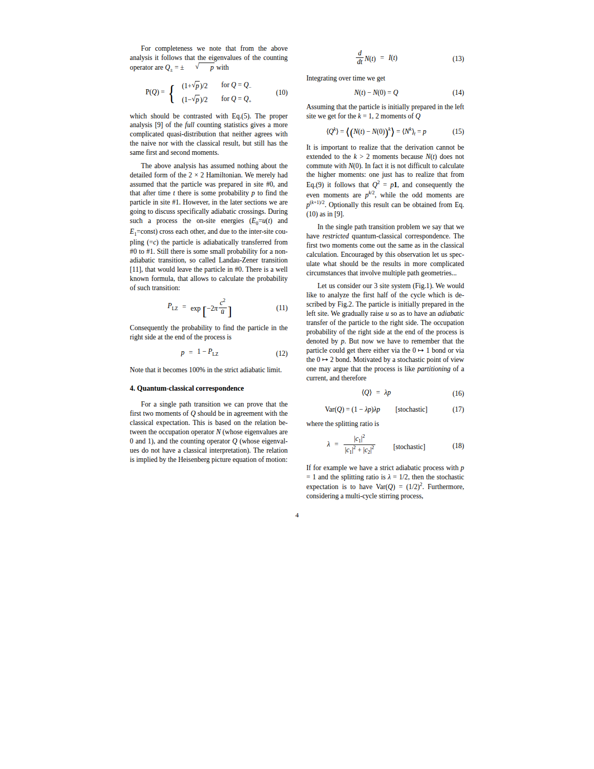For completeness we note that from the above analysis it follows that the eigenvalues of the counting operator are Q± = ±p with
P(Q) = {
| (1+ p )/2 | for Q = Q − |
| (1− p )/2 | for Q = Q + |
(10)
which should be contrasted with Eq.(5). The proper analysis [9] of the full counting statistics gives a more complicated quasi-distribution that neither agrees with the naive nor with the classical result, but still has the same first and second moments.
The above analysis has assumed nothing about the detailed form of the 2 × 2 Hamiltonian. We merely had assumed that the particle was prepared in site #0, and that after time t there is some probability p to find the particle in site #1. However, in the later sections we are going to discuss specifically adiabatic crossings. During such a process the on-site energies (E0=u(t) and E1=const) cross each other, and due to the inter-site coupling (=c) the particle is adiabatically transferred from #0 to #1. Still there is some small probability for a non-adiabatic transition, so called Landau-Zener transition [11], that would leave the particle in #0. There is a well known formula, that allows to calculate the probability of such transition:
| P LZ | = | exp [ −2 π c 2 u̇ ] |
(11)
Consequently the probability to find the particle in the right side at the end of the process is
| p | = | 1 − P LZ |
(12)
Note that it becomes 100% in the strict adiabatic limit.
4. Quantum-classical correspondence
For a single path transition we can prove that the first two moments of Q should be in agreement with the classical expectation. This is based on the relation between the occupation operator N (whose eigenvalues are 0 and 1), and the counting operator Q (whose eigenvalues do not have a classical interpretation). The relation is implied by the Heisenberg picture equation of motion:
| d dt N ( t ) | = | I ( t ) |
(13)
Integrating over time we get
N(t) − N(0) = Q
(14)
Assuming that the particle is initially prepared in the left site we get for the k = 1, 2 moments of Q
⟨Qk⟩ = ⟨(N(t) − N(0))k⟩ = ⟨Nk⟩t = p
(15)
It is important to realize that the derivation cannot be extended to the k > 2 moments because N(t) does not commute with N(0). In fact it is not difficult to calculate the higher moments: one just has to realize that from Eq.(9) it follows that Q2 = p 1, and consequently the even moments are pk/2, while the odd moments are p(k+1)/2. Optionally this result can be obtained from Eq.(10) as in [9].
In the single path transition problem we say that we have restricted quantum-classical correspondence. The first two moments come out the same as in the classical calculation. Encouraged by this observation let us speculate what should be the results in more complicated circumstances that involve multiple path geometries...
Let us consider our 3 site system (Fig.1). We would like to analyze the first half of the cycle which is described by Fig.2. The particle is initially prepared in the left site. We gradually raise u so as to have an adiabatic transfer of the particle to the right side. The occupation probability of the right side at the end of the process is denoted by p. But now we have to remember that the particle could get there either via the 0 ↦ 1 bond or via the 0 ↦ 2 bond. Motivated by a stochastic point of view one may argue that the process is like partitioning of a current, and therefore
| ⟨ Q ⟩ | = | λp |
(16)
Var(Q) = (1 − λp)λp[stochastic]
(17)
where the splitting ratio is
| λ | = | / c 1 / 2 / c 1 / 2 + / c 2 / 2 [stochastic] |
(18)
If for example we have a strict adiabatic process with p = 1 and the splitting ratio is λ = 1/2, then the stochastic expectation is to have Var(Q) = (1/2)2. Furthermore, considering a multi-cycle stirring process,
4